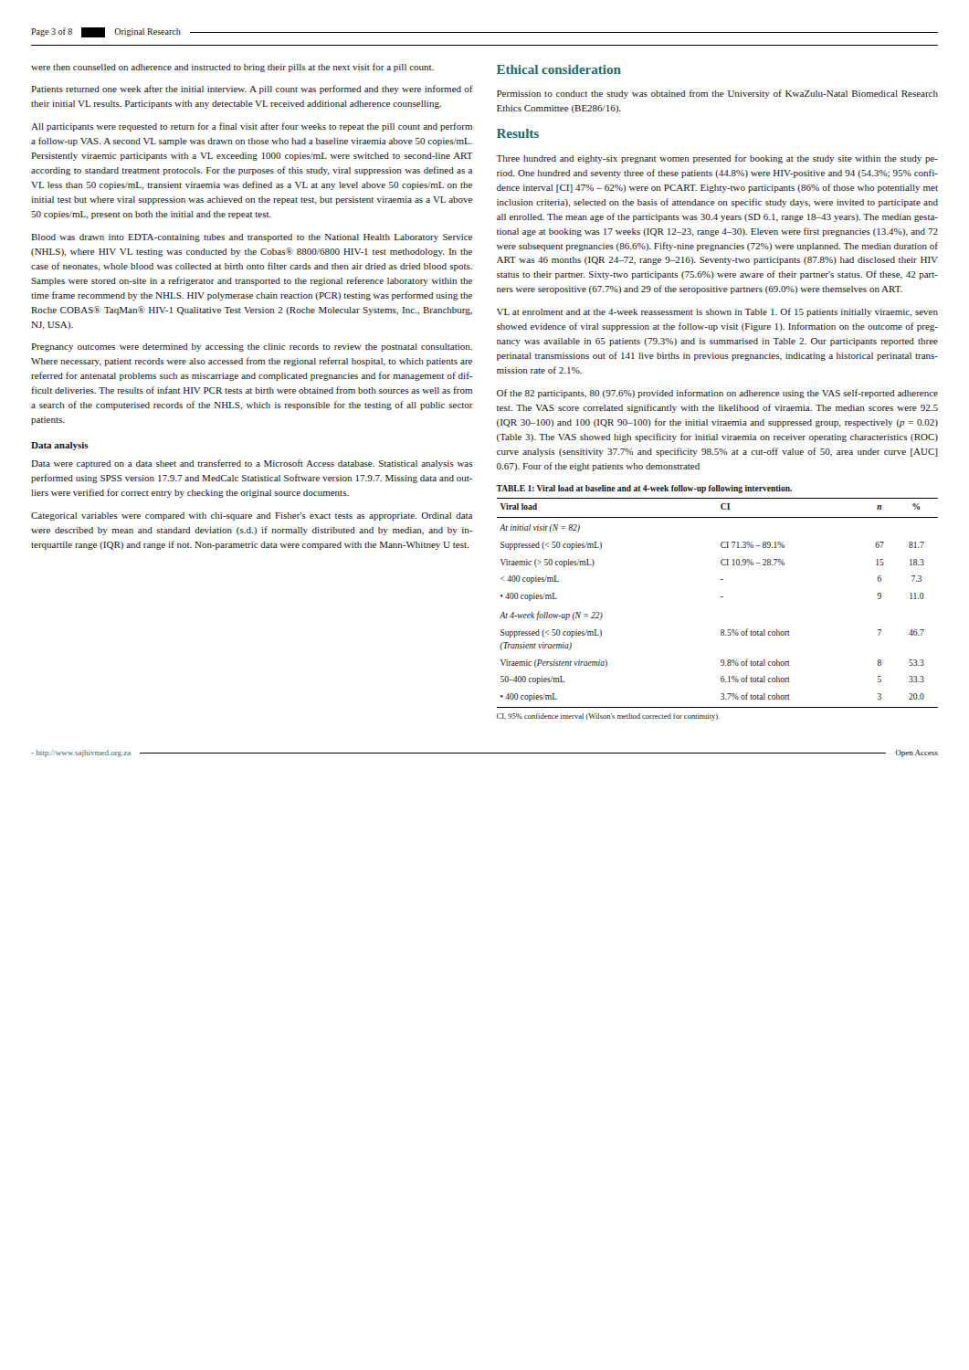Page 3 of 8 Original Research
were then counselled on adherence and instructed to bring their pills at the next visit for a pill count.
Patients returned one week after the initial interview. A pill count was performed and they were informed of their initial VL results. Participants with any detectable VL received additional adherence counselling.
All participants were requested to return for a final visit after four weeks to repeat the pill count and perform a follow-up VAS. A second VL sample was drawn on those who had a baseline viraemia above 50 copies/mL. Persistently viraemic participants with a VL exceeding 1000 copies/mL were switched to second-line ART according to standard treatment protocols. For the purposes of this study, viral suppression was defined as a VL less than 50 copies/mL, transient viraemia was defined as a VL at any level above 50 copies/mL on the initial test but where viral suppression was achieved on the repeat test, but persistent viraemia as a VL above 50 copies/mL, present on both the initial and the repeat test.
Blood was drawn into EDTA-containing tubes and transported to the National Health Laboratory Service (NHLS), where HIV VL testing was conducted by the Cobas® 8800/6800 HIV-1 test methodology. In the case of neonates, whole blood was collected at birth onto filter cards and then air dried as dried blood spots. Samples were stored on-site in a refrigerator and transported to the regional reference laboratory within the time frame recommend by the NHLS. HIV polymerase chain reaction (PCR) testing was performed using the Roche COBAS® TaqMan® HIV-1 Qualitative Test Version 2 (Roche Molecular Systems, Inc., Branchburg, NJ, USA).
Pregnancy outcomes were determined by accessing the clinic records to review the postnatal consultation. Where necessary, patient records were also accessed from the regional referral hospital, to which patients are referred for antenatal problems such as miscarriage and complicated pregnancies and for management of difficult deliveries. The results of infant HIV PCR tests at birth were obtained from both sources as well as from a search of the computerised records of the NHLS, which is responsible for the testing of all public sector patients.
Data analysis
Data were captured on a data sheet and transferred to a Microsoft Access database. Statistical analysis was performed using SPSS version 17.9.7 and MedCalc Statistical Software version 17.9.7. Missing data and outliers were verified for correct entry by checking the original source documents.
Categorical variables were compared with chi-square and Fisher's exact tests as appropriate. Ordinal data were described by mean and standard deviation (s.d.) if normally distributed and by median, and by interquartile range (IQR) and range if not. Non-parametric data were compared with the Mann-Whitney U test.
Ethical consideration
Permission to conduct the study was obtained from the University of KwaZulu-Natal Biomedical Research Ethics Committee (BE286/16).
Results
Three hundred and eighty-six pregnant women presented for booking at the study site within the study period. One hundred and seventy three of these patients (44.8%) were HIV-positive and 94 (54.3%; 95% confidence interval [CI] 47% – 62%) were on PCART. Eighty-two participants (86% of those who potentially met inclusion criteria), selected on the basis of attendance on specific study days, were invited to participate and all enrolled. The mean age of the participants was 30.4 years (SD 6.1, range 18–43 years). The median gestational age at booking was 17 weeks (IQR 12–23, range 4–30). Eleven were first pregnancies (13.4%), and 72 were subsequent pregnancies (86.6%). Fifty-nine pregnancies (72%) were unplanned. The median duration of ART was 46 months (IQR 24–72, range 9–216). Seventy-two participants (87.8%) had disclosed their HIV status to their partner. Sixty-two participants (75.6%) were aware of their partner's status. Of these, 42 partners were seropositive (67.7%) and 29 of the seropositive partners (69.0%) were themselves on ART.
VL at enrolment and at the 4-week reassessment is shown in Table 1. Of 15 patients initially viraemic, seven showed evidence of viral suppression at the follow-up visit (Figure 1). Information on the outcome of pregnancy was available in 65 patients (79.3%) and is summarised in Table 2. Our participants reported three perinatal transmissions out of 141 live births in previous pregnancies, indicating a historical perinatal transmission rate of 2.1%.
Of the 82 participants, 80 (97.6%) provided information on adherence using the VAS self-reported adherence test. The VAS score correlated significantly with the likelihood of viraemia. The median scores were 92.5 (IQR 30–100) and 100 (IQR 90–100) for the initial viraemia and suppressed group, respectively (p = 0.02) (Table 3). The VAS showed high specificity for initial viraemia on receiver operating characteristics (ROC) curve analysis (sensitivity 37.7% and specificity 98.5% at a cut-off value of 50, area under curve [AUC] 0.67). Four of the eight patients who demonstrated
TABLE 1: Viral load at baseline and at 4-week follow-up following intervention.
| Viral load | CI | n | % |
| --- | --- | --- | --- |
| At initial visit ( N = 82) |
| Suppressed (< 50 copies/mL) | CI 71.3% – 89.1% | 67 | 81.7 |
| Viraemic (> 50 copies/mL) | CI 10.9% – 28.7% | 15 | 18.3 |
| < 400 copies/mL | - | 6 | 7.3 |
| 400 copies/mL | - | 9 | 11.0 |
| At 4-week follow-up ( N = 22) |
| Suppressed (< 50 copies/mL) (Transient viraemia) | 8.5% of total cohort | 7 | 46.7 |
| Viraemic ( Persistent viraemia ) | 9.8% of total cohort | 8 | 53.3 |
| 50–400 copies/mL | 6.1% of total cohort | 5 | 33.3 |
| 400 copies/mL | 3.7% of total cohort | 3 | 20.0 |
CI, 95% confidence interval (Wilson's method corrected for continuity).
- http://www.sajhivmed.org.za Open Access